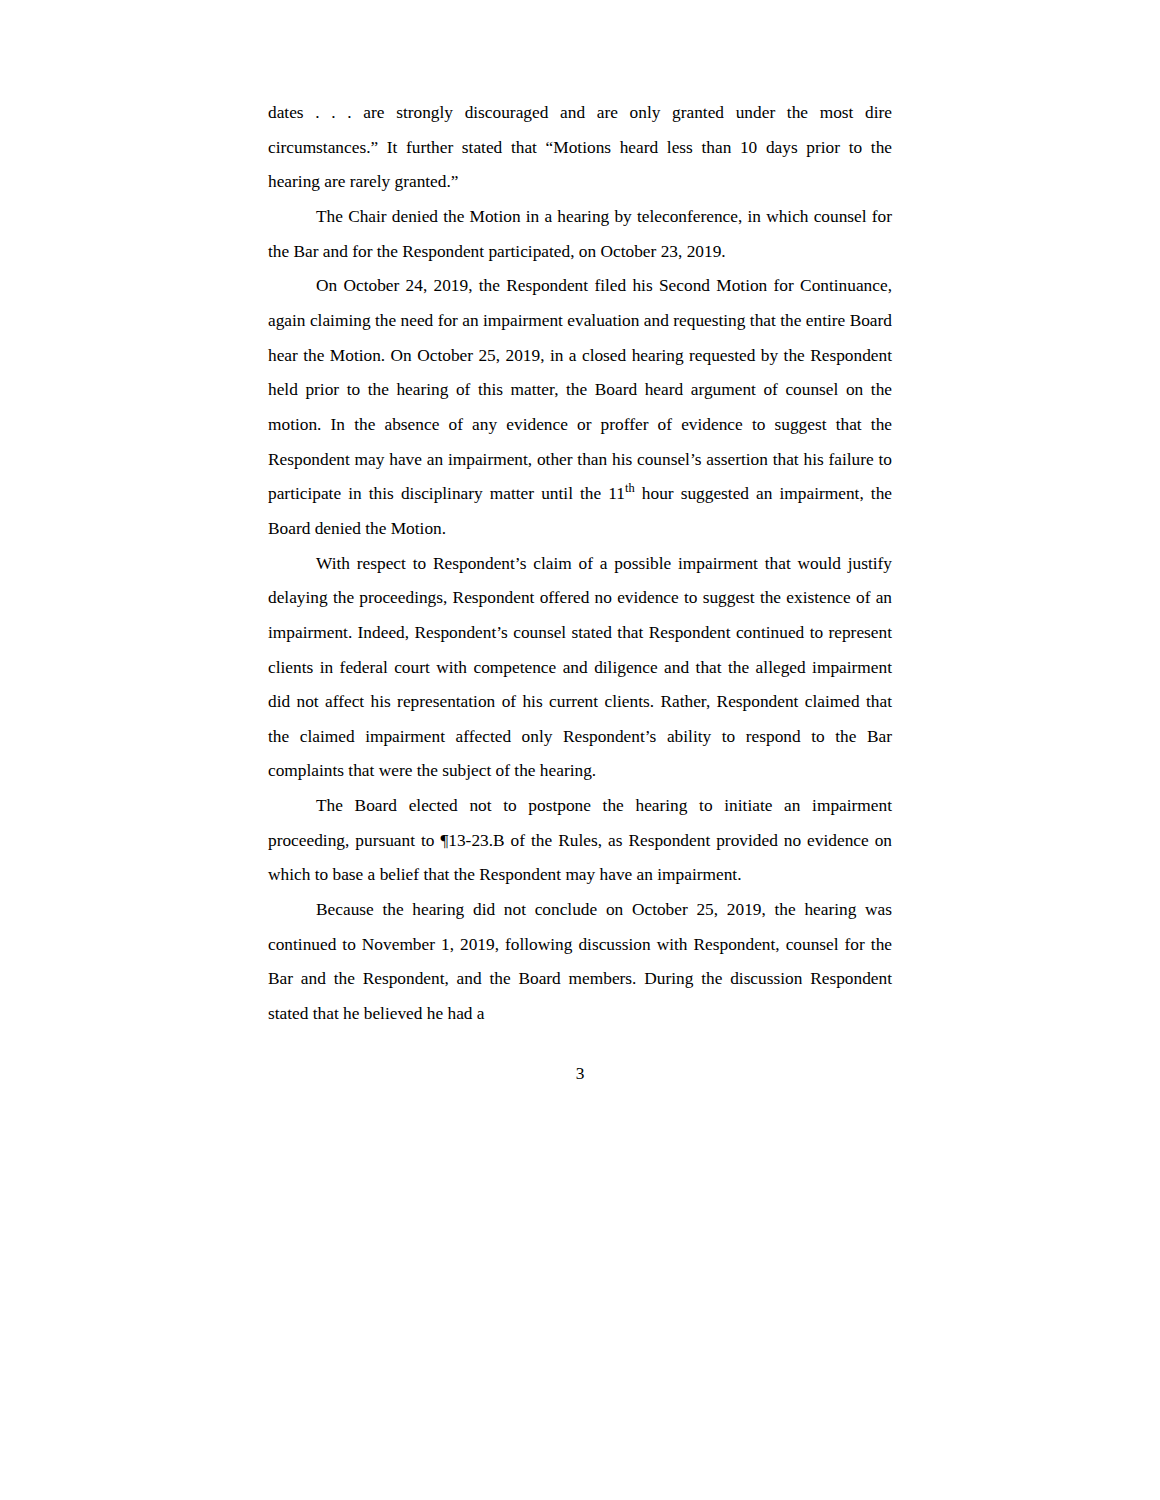dates . . . are strongly discouraged and are only granted under the most dire circumstances.” It further stated that “Motions heard less than 10 days prior to the hearing are rarely granted.”
The Chair denied the Motion in a hearing by teleconference, in which counsel for the Bar and for the Respondent participated, on October 23, 2019.
On October 24, 2019, the Respondent filed his Second Motion for Continuance, again claiming the need for an impairment evaluation and requesting that the entire Board hear the Motion. On October 25, 2019, in a closed hearing requested by the Respondent held prior to the hearing of this matter, the Board heard argument of counsel on the motion. In the absence of any evidence or proffer of evidence to suggest that the Respondent may have an impairment, other than his counsel’s assertion that his failure to participate in this disciplinary matter until the 11th hour suggested an impairment, the Board denied the Motion.
With respect to Respondent’s claim of a possible impairment that would justify delaying the proceedings, Respondent offered no evidence to suggest the existence of an impairment. Indeed, Respondent’s counsel stated that Respondent continued to represent clients in federal court with competence and diligence and that the alleged impairment did not affect his representation of his current clients. Rather, Respondent claimed that the claimed impairment affected only Respondent’s ability to respond to the Bar complaints that were the subject of the hearing.
The Board elected not to postpone the hearing to initiate an impairment proceeding, pursuant to ¶13-23.B of the Rules, as Respondent provided no evidence on which to base a belief that the Respondent may have an impairment.
Because the hearing did not conclude on October 25, 2019, the hearing was continued to November 1, 2019, following discussion with Respondent, counsel for the Bar and the Respondent, and the Board members. During the discussion Respondent stated that he believed he had a
3